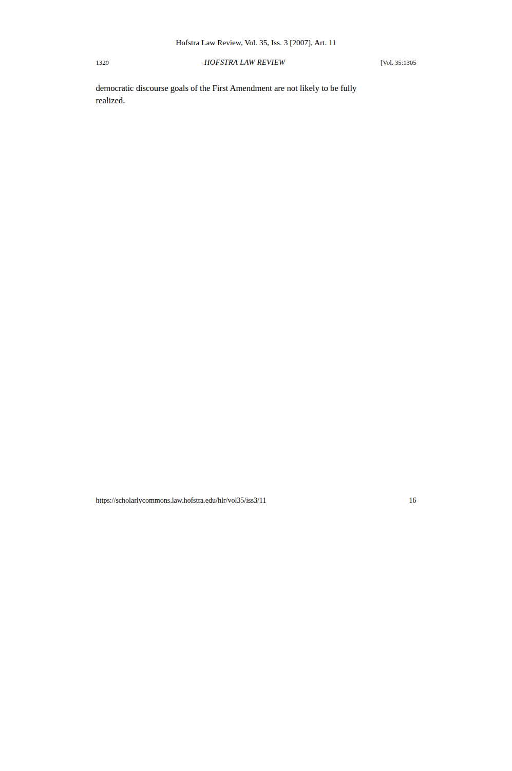Hofstra Law Review, Vol. 35, Iss. 3 [2007], Art. 11
1320 HOFSTRA LAW REVIEW [Vol. 35:1305
democratic discourse goals of the First Amendment are not likely to be fully realized.
https://scholarlycommons.law.hofstra.edu/hlr/vol35/iss3/11 16